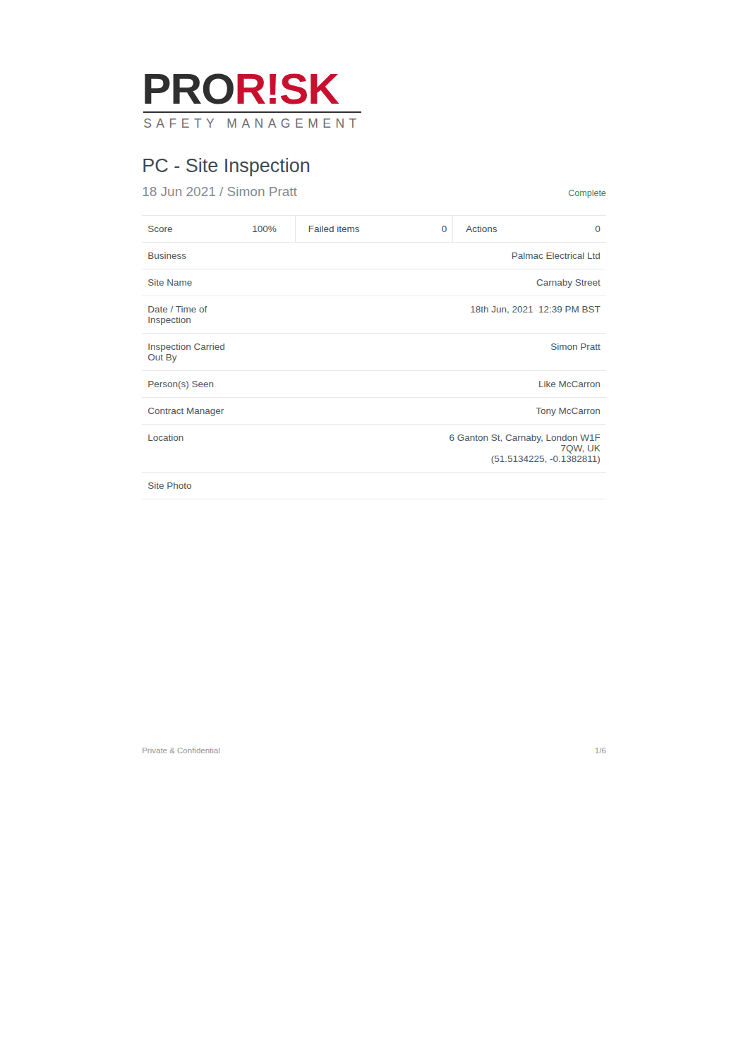PROR!SK
SAFETY MANAGEMENT
PC - Site Inspection
18 Jun 2021 / Simon Pratt
Complete
| Score | 100% | Failed items | 0 | Actions | 0 |
| Business | Palmac Electrical Ltd |
| Site Name | Carnaby Street |
| Date / Time of Inspection | 18th Jun, 2021 12:39 PM BST |
| Inspection Carried Out By | Simon Pratt |
| Person(s) Seen | Like McCarron |
| Contract Manager | Tony McCarron |
| Location | 6 Ganton St, Carnaby, London W1F 7QW, UK (51.5134225, -0.1382811) |
| Site Photo |
Private & Confidential
1/6